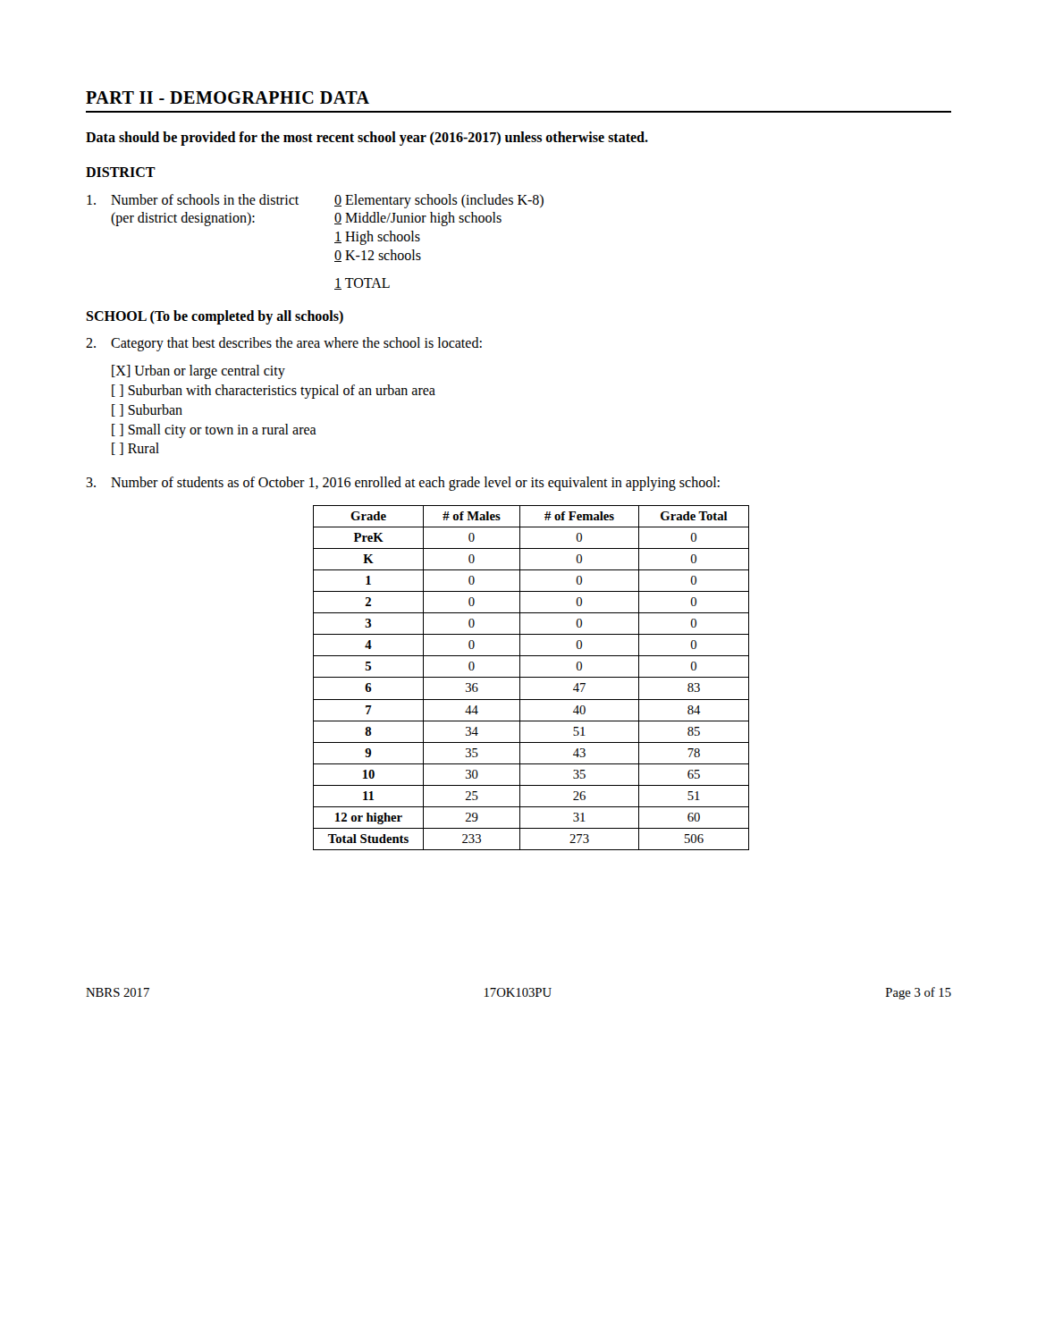PART II - DEMOGRAPHIC DATA
Data should be provided for the most recent school year (2016-2017) unless otherwise stated.
DISTRICT
1.
Number of schools in the district
(per district designation):
0 Elementary schools (includes K-8)
0 Middle/Junior high schools
1 High schools
0 K-12 schools
1 TOTAL
SCHOOL (To be completed by all schools)
2.
Category that best describes the area where the school is located:
[X] Urban or large central city
[ ] Suburban with characteristics typical of an urban area
[ ] Suburban
[ ] Small city or town in a rural area
[ ] Rural
3.
Number of students as of October 1, 2016 enrolled at each grade level or its equivalent in applying school:
| Grade | # of Males | # of Females | Grade Total |
| --- | --- | --- | --- |
| PreK | 0 | 0 | 0 |
| K | 0 | 0 | 0 |
| 1 | 0 | 0 | 0 |
| 2 | 0 | 0 | 0 |
| 3 | 0 | 0 | 0 |
| 4 | 0 | 0 | 0 |
| 5 | 0 | 0 | 0 |
| 6 | 36 | 47 | 83 |
| 7 | 44 | 40 | 84 |
| 8 | 34 | 51 | 85 |
| 9 | 35 | 43 | 78 |
| 10 | 30 | 35 | 65 |
| 11 | 25 | 26 | 51 |
| 12 or higher | 29 | 31 | 60 |
| Total Students | 233 | 273 | 506 |
NBRS 2017 17OK103PU Page 3 of 15